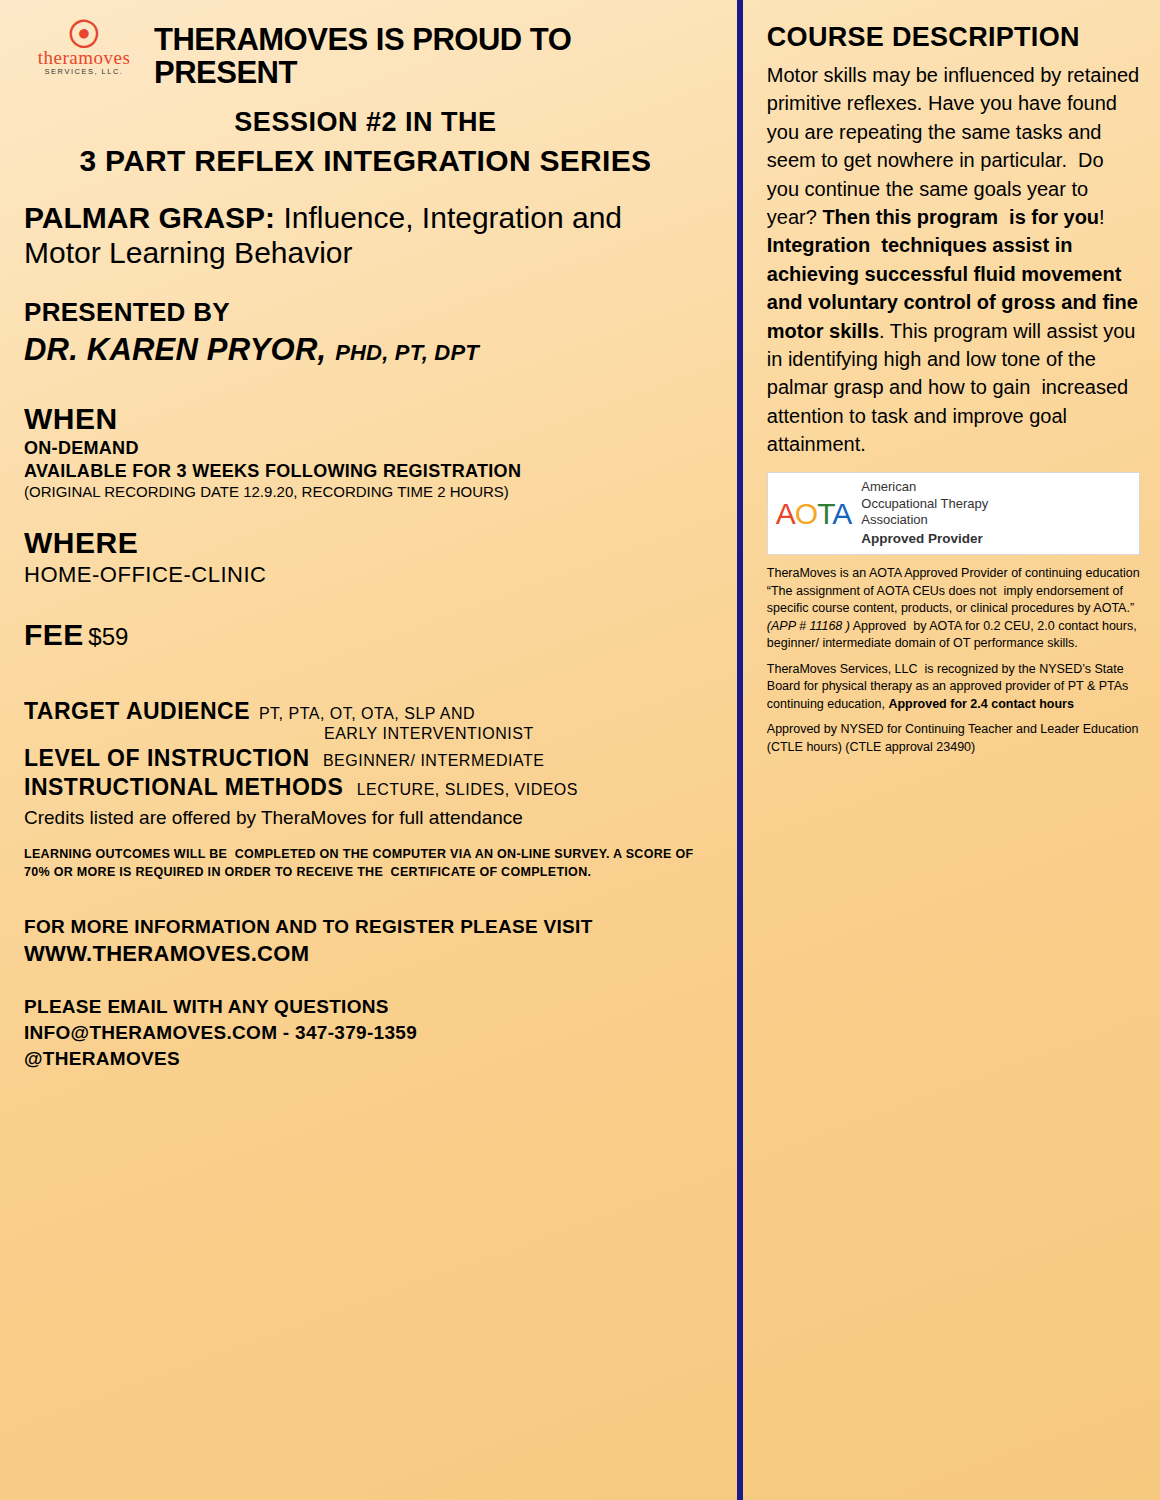⦿ theramoves SERVICES, LLC.
THERAMOVES IS PROUD TO PRESENT
SESSION #2 IN THE
3 PART REFLEX INTEGRATION SERIES
PALMAR GRASP: Influence, Integration and Motor Learning Behavior
PRESENTED BY
DR. KAREN PRYOR, PHD, PT, DPT
WHEN
ON-DEMAND
AVAILABLE FOR 3 WEEKS FOLLOWING REGISTRATION
(ORIGINAL RECORDING DATE 12.9.20, RECORDING TIME 2 HOURS)
WHERE
HOME-OFFICE-CLINIC
FEE $59
TARGET AUDIENCE PT, PTA, OT, OTA, SLP AND EARLY INTERVENTIONIST
LEVEL OF INSTRUCTION BEGINNER/ INTERMEDIATE
INSTRUCTIONAL METHODS LECTURE, SLIDES, VIDEOS
Credits listed are offered by TheraMoves for full attendance
LEARNING OUTCOMES WILL BE COMPLETED ON THE COMPUTER VIA AN ON-LINE SURVEY. A SCORE OF 70% OR MORE IS REQUIRED IN ORDER TO RECEIVE THE CERTIFICATE OF COMPLETION.
FOR MORE INFORMATION AND TO REGISTER PLEASE VISIT
WWW.THERAMOVES.COM
PLEASE EMAIL WITH ANY QUESTIONS
INFO@THERAMOVES.COM - 347-379-1359
@THERAMOVES
COURSE DESCRIPTION
Motor skills may be influenced by retained primitive reflexes. Have you have found you are repeating the same tasks and seem to get nowhere in particular. Do you continue the same goals year to year? Then this program is for you! Integration techniques assist in achieving successful fluid movement and voluntary control of gross and fine motor skills. This program will assist you in identifying high and low tone of the palmar grasp and how to gain increased attention to task and improve goal attainment.
AOTA
American
Occupational Therapy
Association Approved Provider
TheraMoves is an AOTA Approved Provider of continuing education “The assignment of AOTA CEUs does not imply endorsement of specific course content, products, or clinical procedures by AOTA.” (APP # 11168 ) Approved by AOTA for 0.2 CEU, 2.0 contact hours, beginner/ intermediate domain of OT performance skills.
TheraMoves Services, LLC is recognized by the NYSED’s State Board for physical therapy as an approved provider of PT & PTAs continuing education, Approved for 2.4 contact hours
Approved by NYSED for Continuing Teacher and Leader Education (CTLE hours) (CTLE approval 23490)